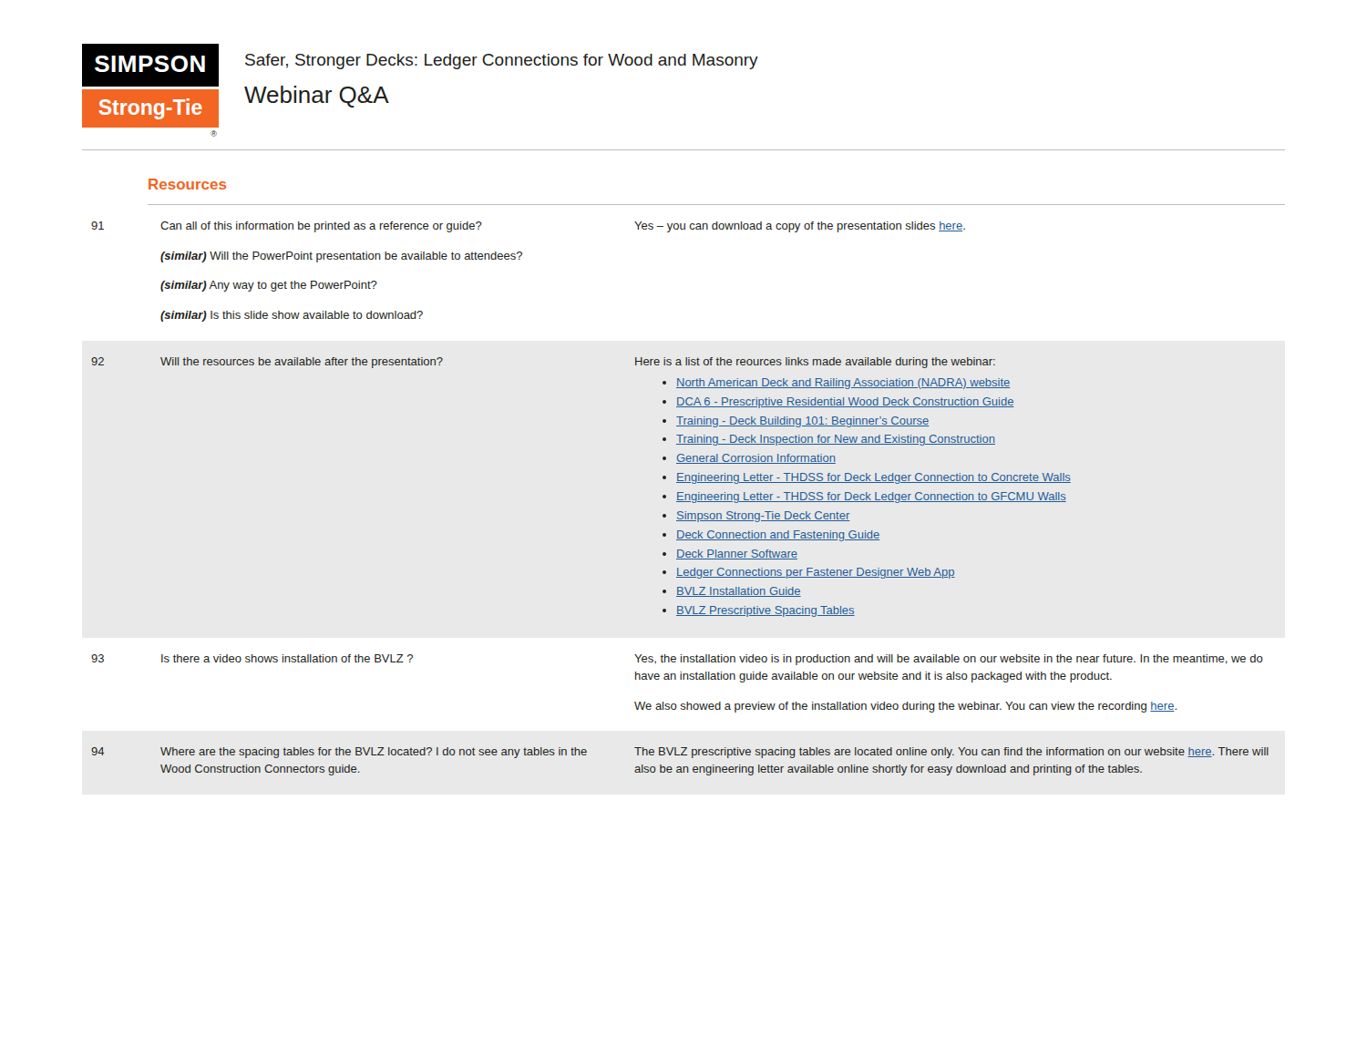SIMPSON
Strong-Tie
®
Safer, Stronger Decks: Ledger Connections for Wood and Masonry
Webinar Q&A
Resources
| 91 | Can all of this information be printed as a reference or guide? (similar) Will the PowerPoint presentation be available to attendees? (similar) Any way to get the PowerPoint? (similar) Is this slide show available to download? | Yes – you can download a copy of the presentation slides here . |
| 92 | Will the resources be available after the presentation? | Here is a list of the reources links made available during the webinar: North American Deck and Railing Association (NADRA) website DCA 6 - Prescriptive Residential Wood Deck Construction Guide Training - Deck Building 101: Beginner’s Course Training - Deck Inspection for New and Existing Construction General Corrosion Information Engineering Letter - THDSS for Deck Ledger Connection to Concrete Walls Engineering Letter - THDSS for Deck Ledger Connection to GFCMU Walls Simpson Strong-Tie Deck Center Deck Connection and Fastening Guide Deck Planner Software Ledger Connections per Fastener Designer Web App BVLZ Installation Guide BVLZ Prescriptive Spacing Tables |
| 93 | Is there a video shows installation of the BVLZ ? | Yes, the installation video is in production and will be available on our website in the near future. In the meantime, we do have an installation guide available on our website and it is also packaged with the product. We also showed a preview of the installation video during the webinar. You can view the recording here . |
| 94 | Where are the spacing tables for the BVLZ located? I do not see any tables in the Wood Construction Connectors guide. | The BVLZ prescriptive spacing tables are located online only. You can find the information on our website here . There will also be an engineering letter available online shortly for easy download and printing of the tables. |